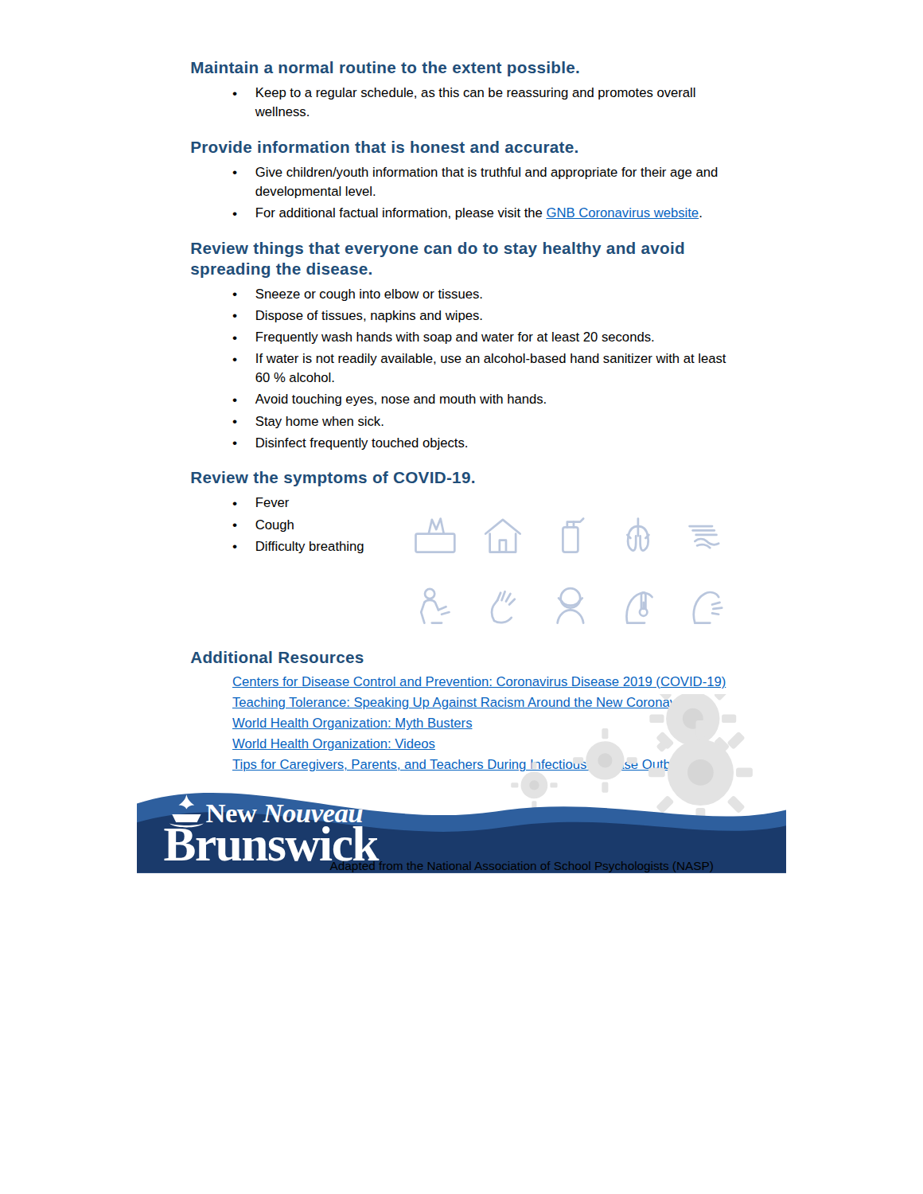Maintain a normal routine to the extent possible.
Keep to a regular schedule, as this can be reassuring and promotes overall wellness.
Provide information that is honest and accurate.
Give children/youth information that is truthful and appropriate for their age and developmental level.
For additional factual information, please visit the GNB Coronavirus website.
Review things that everyone can do to stay healthy and avoid spreading the disease.
Sneeze or cough into elbow or tissues.
Dispose of tissues, napkins and wipes.
Frequently wash hands with soap and water for at least 20 seconds.
If water is not readily available, use an alcohol-based hand sanitizer with at least 60 % alcohol.
Avoid touching eyes, nose and mouth with hands.
Stay home when sick.
Disinfect frequently touched objects.
Review the symptoms of COVID-19.
Fever
Cough
Difficulty breathing
Additional Resources
Centers for Disease Control and Prevention: Coronavirus Disease 2019 (COVID-19)
Teaching Tolerance: Speaking Up Against Racism Around the New Coronavirus
World Health Organization: Myth Busters
World Health Organization: Videos
Tips for Caregivers, Parents, and Teachers During Infectious Disease Outbreaks
Adapted from the National Association of School Psychologists (NASP)
New Nouveau Brunswick